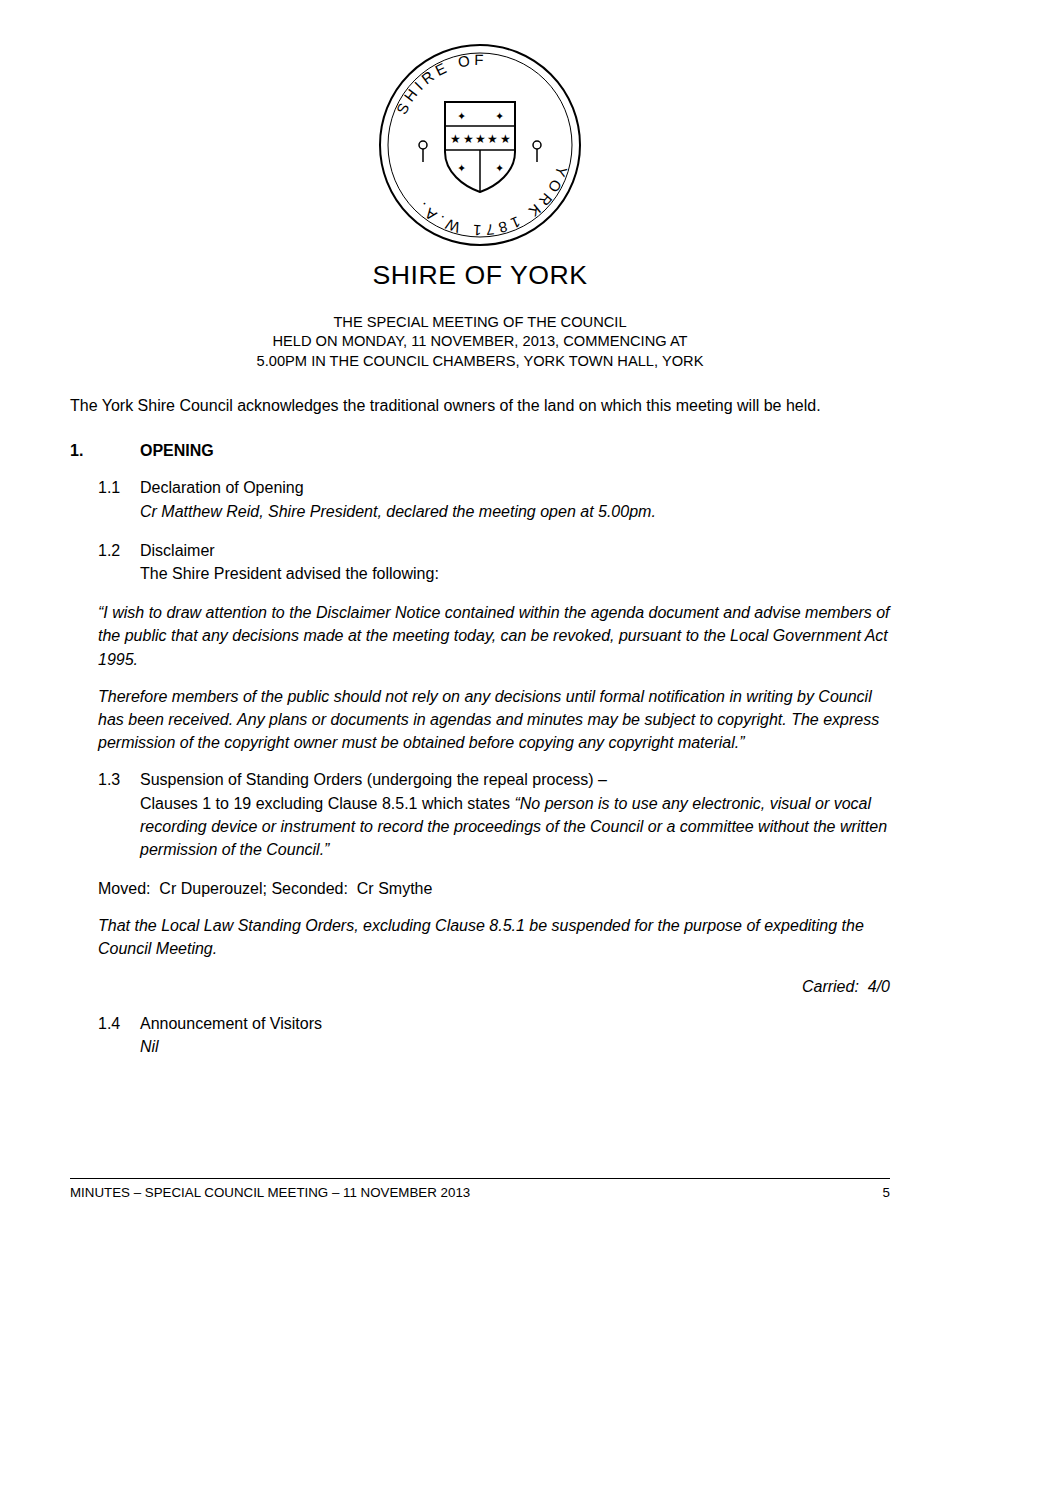SHIRE OF YORK 1871 W.A. ★ ★ ★ ★ ★ ✦ ✦ ✦ ✦
SHIRE OF YORK
THE SPECIAL MEETING OF THE COUNCIL
HELD ON MONDAY, 11 NOVEMBER, 2013, COMMENCING AT
5.00PM IN THE COUNCIL CHAMBERS, YORK TOWN HALL, YORK
The York Shire Council acknowledges the traditional owners of the land on which this meeting will be held.
1.
OPENING
1.1
Declaration of Opening
Cr Matthew Reid, Shire President, declared the meeting open at 5.00pm.
1.2
Disclaimer
The Shire President advised the following:
“I wish to draw attention to the Disclaimer Notice contained within the agenda document and advise members of the public that any decisions made at the meeting today, can be revoked, pursuant to the Local Government Act 1995.
Therefore members of the public should not rely on any decisions until formal notification in writing by Council has been received. Any plans or documents in agendas and minutes may be subject to copyright. The express permission of the copyright owner must be obtained before copying any copyright material.”
1.3
Suspension of Standing Orders (undergoing the repeal process) –
Clauses 1 to 19 excluding Clause 8.5.1 which states “No person is to use any electronic, visual or vocal recording device or instrument to record the proceedings of the Council or a committee without the written permission of the Council.”
Moved: Cr Duperouzel; Seconded: Cr Smythe
That the Local Law Standing Orders, excluding Clause 8.5.1 be suspended for the purpose of expediting the Council Meeting.
Carried: 4/0
1.4
Announcement of Visitors
Nil
Minutes – Special Council Meeting – 11 November 2013
5